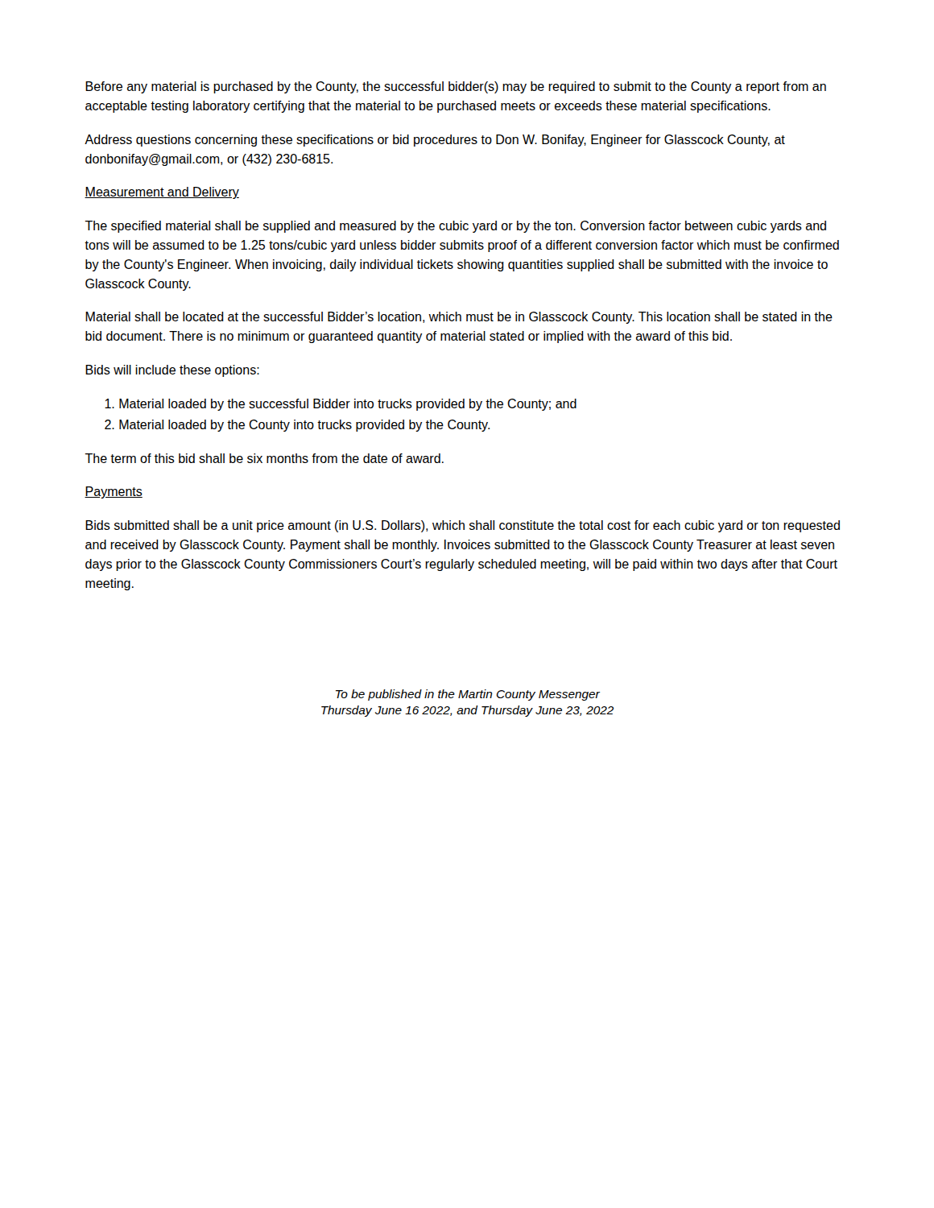Before any material is purchased by the County, the successful bidder(s) may be required to submit to the County a report from an acceptable testing laboratory certifying that the material to be purchased meets or exceeds these material specifications.
Address questions concerning these specifications or bid procedures to Don W. Bonifay, Engineer for Glasscock County, at donbonifay@gmail.com, or (432) 230-6815.
Measurement and Delivery
The specified material shall be supplied and measured by the cubic yard or by the ton. Conversion factor between cubic yards and tons will be assumed to be 1.25 tons/cubic yard unless bidder submits proof of a different conversion factor which must be confirmed by the County's Engineer. When invoicing, daily individual tickets showing quantities supplied shall be submitted with the invoice to Glasscock County.
Material shall be located at the successful Bidder’s location, which must be in Glasscock County. This location shall be stated in the bid document. There is no minimum or guaranteed quantity of material stated or implied with the award of this bid.
Bids will include these options:
Material loaded by the successful Bidder into trucks provided by the County; and
Material loaded by the County into trucks provided by the County.
The term of this bid shall be six months from the date of award.
Payments
Bids submitted shall be a unit price amount (in U.S. Dollars), which shall constitute the total cost for each cubic yard or ton requested and received by Glasscock County. Payment shall be monthly. Invoices submitted to the Glasscock County Treasurer at least seven days prior to the Glasscock County Commissioners Court’s regularly scheduled meeting, will be paid within two days after that Court meeting.
To be published in the Martin County Messenger
Thursday June 16 2022, and Thursday June 23, 2022